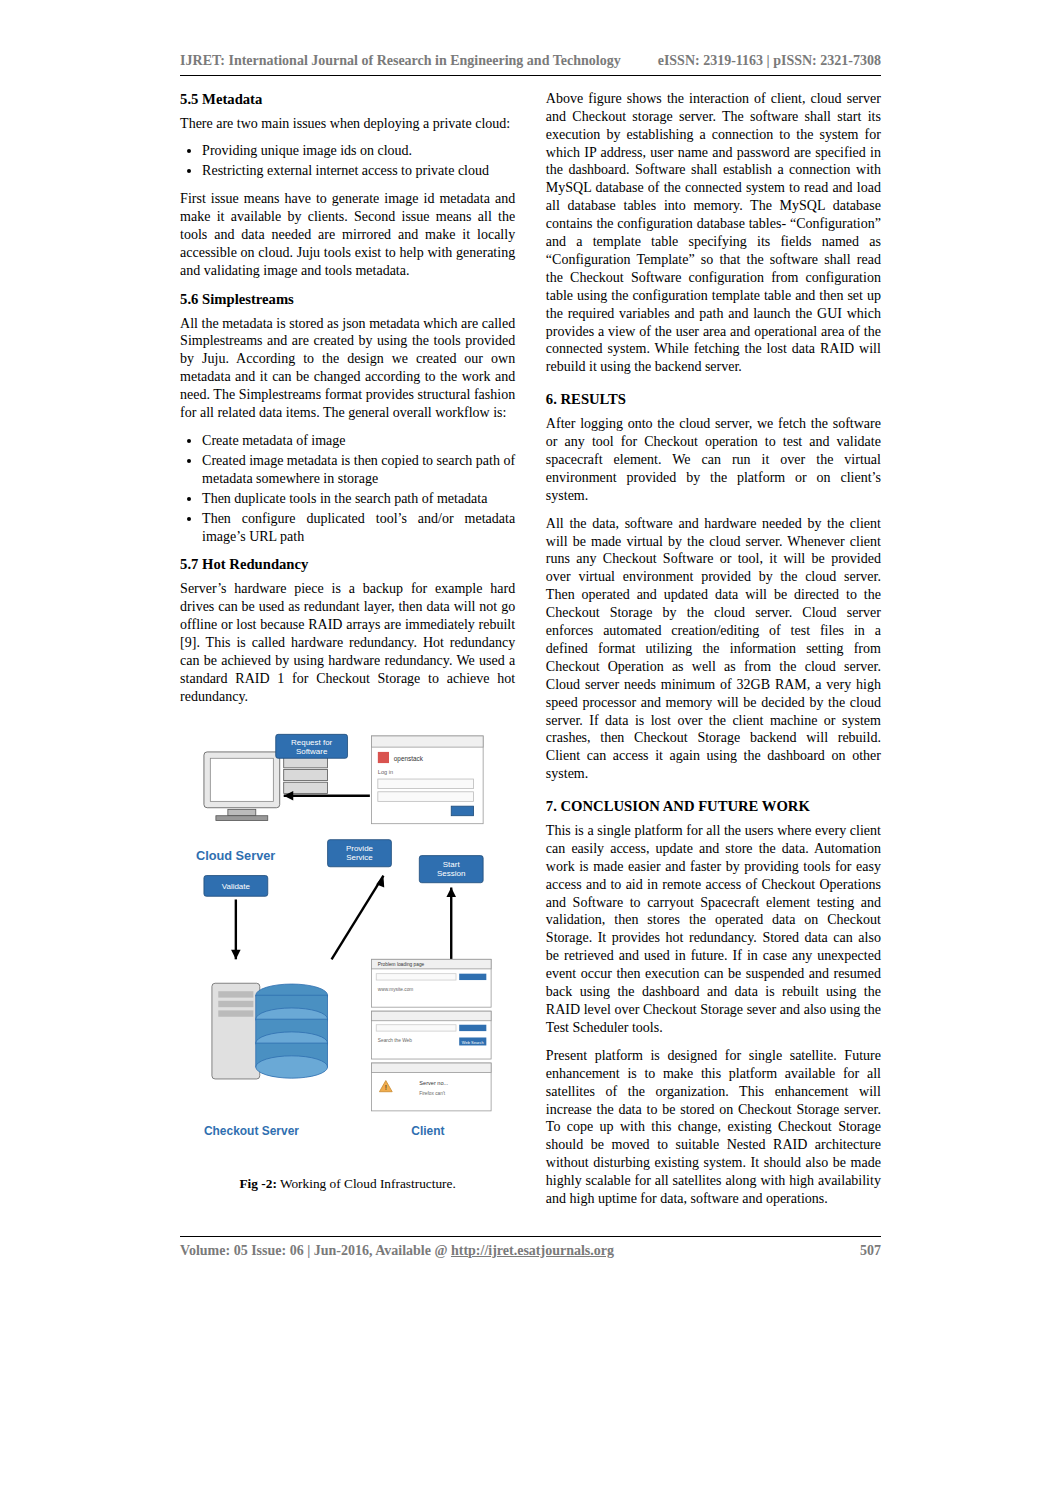IJRET: International Journal of Research in Engineering and Technology eISSN: 2319-1163 | pISSN: 2321-7308
5.5 Metadata
There are two main issues when deploying a private cloud:
Providing unique image ids on cloud.
Restricting external internet access to private cloud
First issue means have to generate image id metadata and make it available by clients. Second issue means all the tools and data needed are mirrored and make it locally accessible on cloud. Juju tools exist to help with generating and validating image and tools metadata.
5.6 Simplestreams
All the metadata is stored as json metadata which are called Simplestreams and are created by using the tools provided by Juju. According to the design we created our own metadata and it can be changed according to the work and need. The Simplestreams format provides structural fashion for all related data items. The general overall workflow is:
Create metadata of image
Created image metadata is then copied to search path of metadata somewhere in storage
Then duplicate tools in the search path of metadata
Then configure duplicated tool’s and/or metadata image’s URL path
5.7 Hot Redundancy
Server’s hardware piece is a backup for example hard drives can be used as redundant layer, then data will not go offline or lost because RAID arrays are immediately rebuilt [9]. This is called hardware redundancy. Hot redundancy can be achieved by using hardware redundancy. We used a standard RAID 1 for Checkout Storage to achieve hot redundancy.
Request for Software openstack Log in Cloud Server Provide Service Start Session Validate Problem loading page www.mysite.com Search the Web Web Search ! Server no... Firefox can't Checkout Server Client
Fig -2: Working of Cloud Infrastructure.
Above figure shows the interaction of client, cloud server and Checkout storage server. The software shall start its execution by establishing a connection to the system for which IP address, user name and password are specified in the dashboard. Software shall establish a connection with MySQL database of the connected system to read and load all database tables into memory. The MySQL database contains the configuration database tables- “Configuration” and a template table specifying its fields named as “Configuration Template” so that the software shall read the Checkout Software configuration from configuration table using the configuration template table and then set up the required variables and path and launch the GUI which provides a view of the user area and operational area of the connected system. While fetching the lost data RAID will rebuild it using the backend server.
6. RESULTS
After logging onto the cloud server, we fetch the software or any tool for Checkout operation to test and validate spacecraft element. We can run it over the virtual environment provided by the platform or on client’s system.
All the data, software and hardware needed by the client will be made virtual by the cloud server. Whenever client runs any Checkout Software or tool, it will be provided over virtual environment provided by the cloud server. Then operated and updated data will be directed to the Checkout Storage by the cloud server. Cloud server enforces automated creation/editing of test files in a defined format utilizing the information setting from Checkout Operation as well as from the cloud server. Cloud server needs minimum of 32GB RAM, a very high speed processor and memory will be decided by the cloud server. If data is lost over the client machine or system crashes, then Checkout Storage backend will rebuild. Client can access it again using the dashboard on other system.
7. CONCLUSION AND FUTURE WORK
This is a single platform for all the users where every client can easily access, update and store the data. Automation work is made easier and faster by providing tools for easy access and to aid in remote access of Checkout Operations and Software to carryout Spacecraft element testing and validation, then stores the operated data on Checkout Storage. It provides hot redundancy. Stored data can also be retrieved and used in future. If in case any unexpected event occur then execution can be suspended and resumed back using the dashboard and data is rebuilt using the RAID level over Checkout Storage sever and also using the Test Scheduler tools.
Present platform is designed for single satellite. Future enhancement is to make this platform available for all satellites of the organization. This enhancement will increase the data to be stored on Checkout Storage server. To cope up with this change, existing Checkout Storage should be moved to suitable Nested RAID architecture without disturbing existing system. It should also be made highly scalable for all satellites along with high availability and high uptime for data, software and operations.
Volume: 05 Issue: 06 | Jun-2016, Available @ http://ijret.esatjournals.org 507